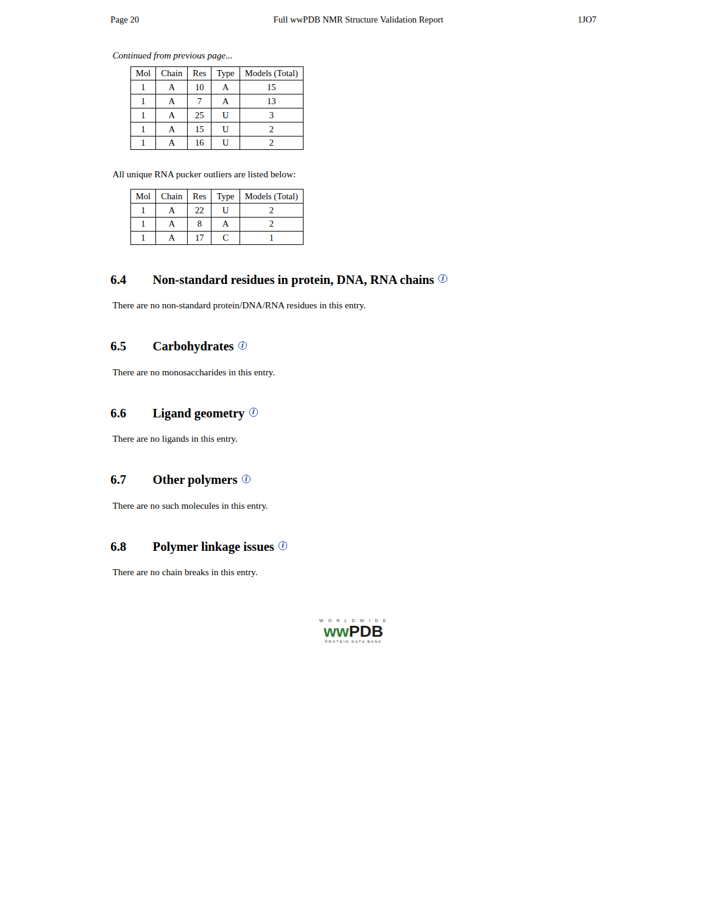Page 20
Full wwPDB NMR Structure Validation Report
1JO7
Continued from previous page...
| Mol | Chain | Res | Type | Models (Total) |
| --- | --- | --- | --- | --- |
| 1 | A | 10 | A | 15 |
| 1 | A | 7 | A | 13 |
| 1 | A | 25 | U | 3 |
| 1 | A | 15 | U | 2 |
| 1 | A | 16 | U | 2 |
All unique RNA pucker outliers are listed below:
| Mol | Chain | Res | Type | Models (Total) |
| --- | --- | --- | --- | --- |
| 1 | A | 22 | U | 2 |
| 1 | A | 8 | A | 2 |
| 1 | A | 17 | C | 1 |
6.4 Non-standard residues in protein, DNA, RNA chains i
There are no non-standard protein/DNA/RNA residues in this entry.
6.5 Carbohydrates i
There are no monosaccharides in this entry.
6.6 Ligand geometry i
There are no ligands in this entry.
6.7 Other polymers i
There are no such molecules in this entry.
6.8 Polymer linkage issues i
There are no chain breaks in this entry.
W O R L D W I D E
ww PDB
PROTEIN DATA BANK